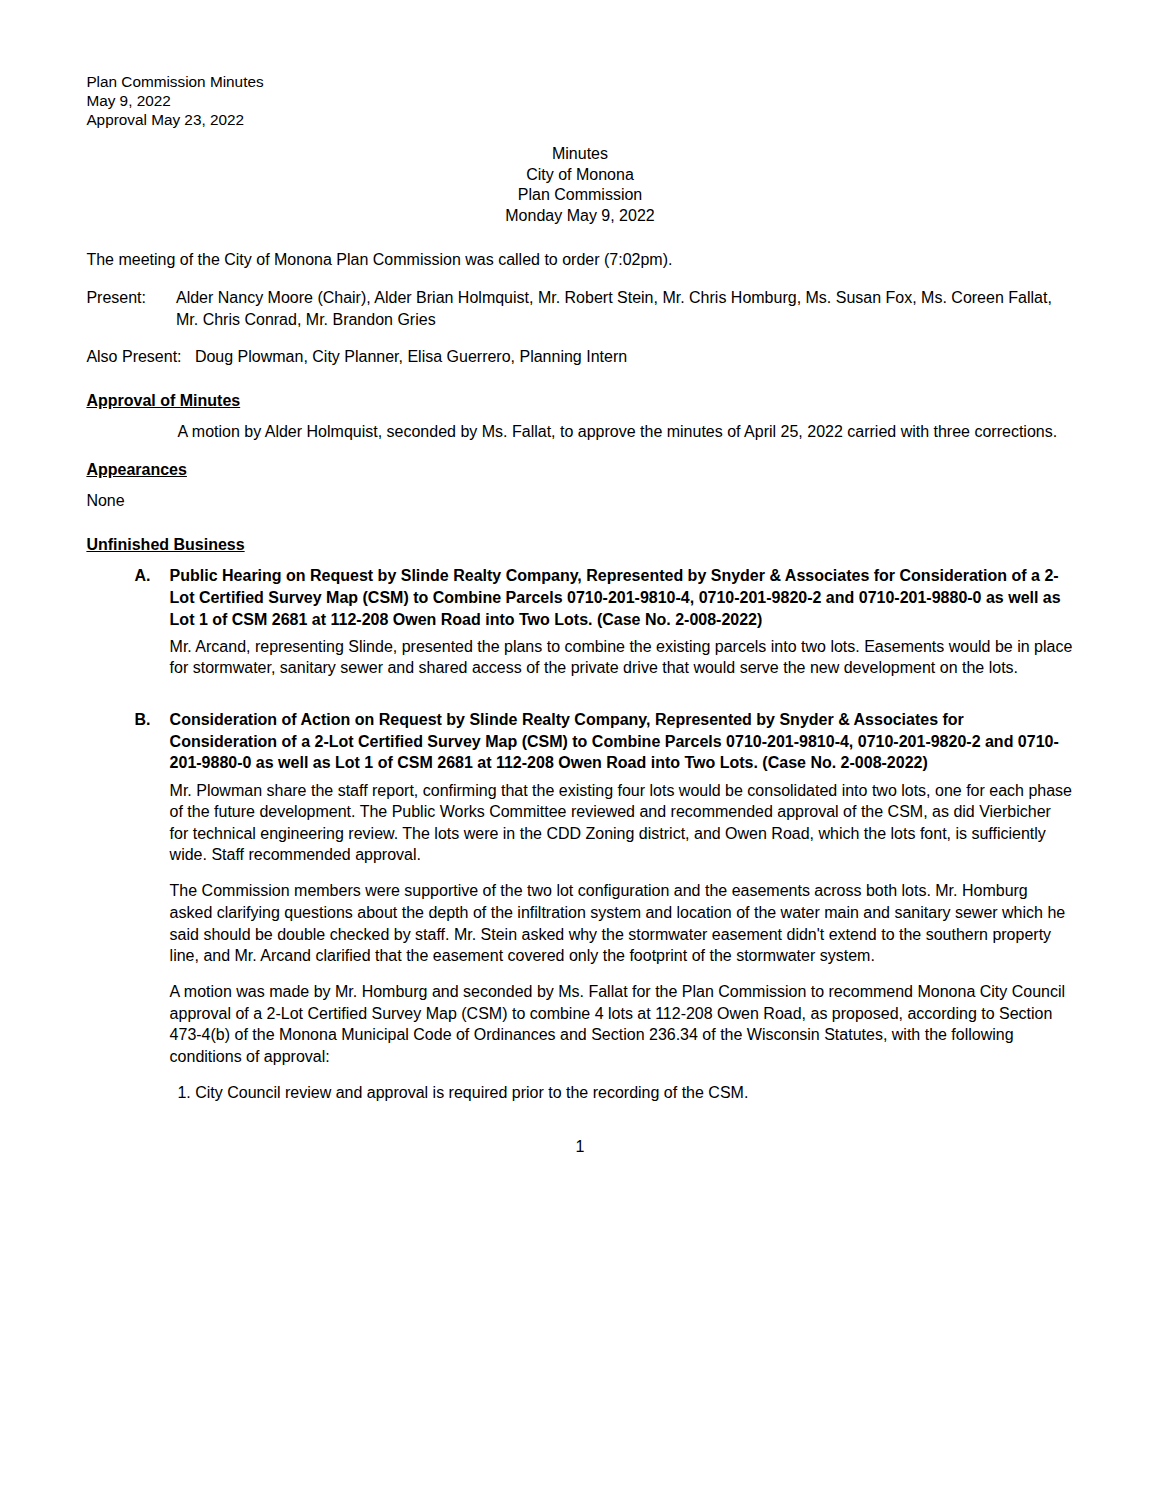Plan Commission Minutes
May 9, 2022
Approval May 23, 2022
Minutes
City of Monona
Plan Commission
Monday May 9, 2022
The meeting of the City of Monona Plan Commission was called to order (7:02pm).
Present:
Alder Nancy Moore (Chair), Alder Brian Holmquist, Mr. Robert Stein, Mr. Chris Homburg, Ms. Susan Fox, Ms. Coreen Fallat, Mr. Chris Conrad, Mr. Brandon Gries
Also Present: Doug Plowman, City Planner, Elisa Guerrero, Planning Intern
Approval of Minutes
A motion by Alder Holmquist, seconded by Ms. Fallat, to approve the minutes of April 25, 2022 carried with three corrections.
Appearances
None
Unfinished Business
A.
Public Hearing on Request by Slinde Realty Company, Represented by Snyder & Associates for Consideration of a 2-Lot Certified Survey Map (CSM) to Combine Parcels 0710-201-9810-4, 0710-201-9820-2 and 0710-201-9880-0 as well as Lot 1 of CSM 2681 at 112-208 Owen Road into Two Lots. (Case No. 2-008-2022)
Mr. Arcand, representing Slinde, presented the plans to combine the existing parcels into two lots. Easements would be in place for stormwater, sanitary sewer and shared access of the private drive that would serve the new development on the lots.
B.
Consideration of Action on Request by Slinde Realty Company, Represented by Snyder & Associates for Consideration of a 2-Lot Certified Survey Map (CSM) to Combine Parcels 0710-201-9810-4, 0710-201-9820-2 and 0710-201-9880-0 as well as Lot 1 of CSM 2681 at 112-208 Owen Road into Two Lots. (Case No. 2-008-2022)
Mr. Plowman share the staff report, confirming that the existing four lots would be consolidated into two lots, one for each phase of the future development. The Public Works Committee reviewed and recommended approval of the CSM, as did Vierbicher for technical engineering review. The lots were in the CDD Zoning district, and Owen Road, which the lots font, is sufficiently wide. Staff recommended approval.
The Commission members were supportive of the two lot configuration and the easements across both lots. Mr. Homburg asked clarifying questions about the depth of the infiltration system and location of the water main and sanitary sewer which he said should be double checked by staff. Mr. Stein asked why the stormwater easement didn't extend to the southern property line, and Mr. Arcand clarified that the easement covered only the footprint of the stormwater system.
A motion was made by Mr. Homburg and seconded by Ms. Fallat for the Plan Commission to recommend Monona City Council approval of a 2-Lot Certified Survey Map (CSM) to combine 4 lots at 112-208 Owen Road, as proposed, according to Section 473-4(b) of the Monona Municipal Code of Ordinances and Section 236.34 of the Wisconsin Statutes, with the following conditions of approval:
City Council review and approval is required prior to the recording of the CSM.
1